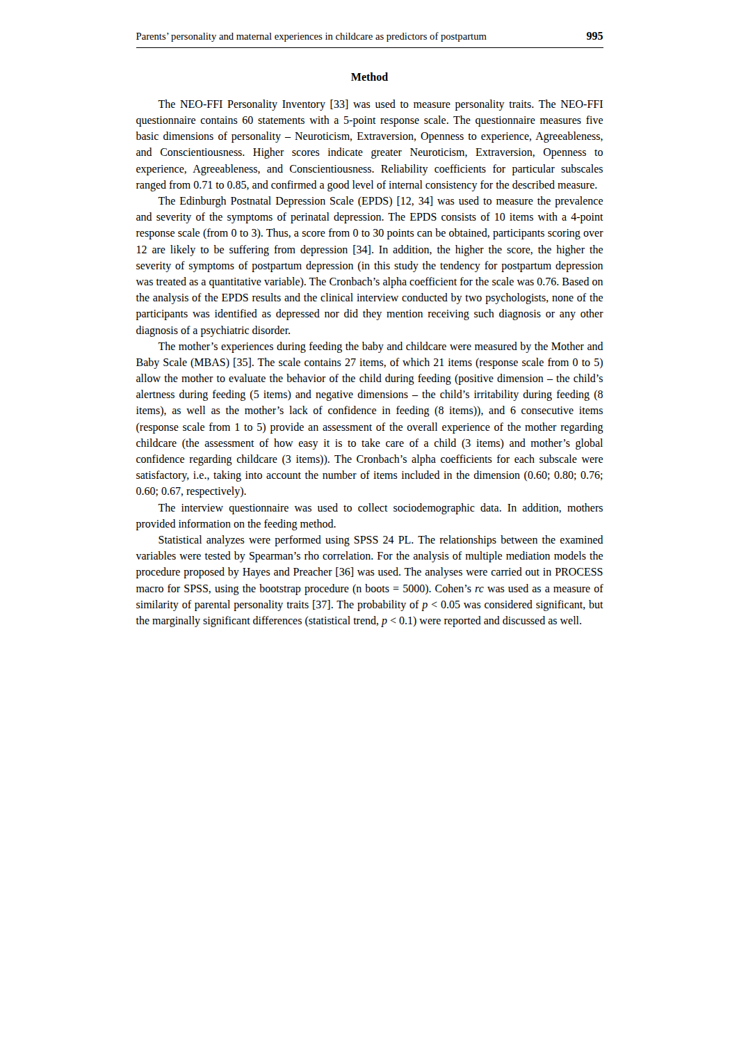Parents’ personality and maternal experiences in childcare as predictors of postpartum 995
Method
The NEO-FFI Personality Inventory [33] was used to measure personality traits. The NEO-FFI questionnaire contains 60 statements with a 5-point response scale. The questionnaire measures five basic dimensions of personality – Neuroticism, Extraversion, Openness to experience, Agreeableness, and Conscientiousness. Higher scores indicate greater Neuroticism, Extraversion, Openness to experience, Agreeableness, and Conscientiousness. Reliability coefficients for particular subscales ranged from 0.71 to 0.85, and confirmed a good level of internal consistency for the described measure.
The Edinburgh Postnatal Depression Scale (EPDS) [12, 34] was used to measure the prevalence and severity of the symptoms of perinatal depression. The EPDS consists of 10 items with a 4-point response scale (from 0 to 3). Thus, a score from 0 to 30 points can be obtained, participants scoring over 12 are likely to be suffering from depression [34]. In addition, the higher the score, the higher the severity of symptoms of postpartum depression (in this study the tendency for postpartum depression was treated as a quantitative variable). The Cronbach’s alpha coefficient for the scale was 0.76. Based on the analysis of the EPDS results and the clinical interview conducted by two psychologists, none of the participants was identified as depressed nor did they mention receiving such diagnosis or any other diagnosis of a psychiatric disorder.
The mother’s experiences during feeding the baby and childcare were measured by the Mother and Baby Scale (MBAS) [35]. The scale contains 27 items, of which 21 items (response scale from 0 to 5) allow the mother to evaluate the behavior of the child during feeding (positive dimension – the child’s alertness during feeding (5 items) and negative dimensions – the child’s irritability during feeding (8 items), as well as the mother’s lack of confidence in feeding (8 items)), and 6 consecutive items (response scale from 1 to 5) provide an assessment of the overall experience of the mother regarding childcare (the assessment of how easy it is to take care of a child (3 items) and mother’s global confidence regarding childcare (3 items)). The Cronbach’s alpha coefficients for each subscale were satisfactory, i.e., taking into account the number of items included in the dimension (0.60; 0.80; 0.76; 0.60; 0.67, respectively).
The interview questionnaire was used to collect sociodemographic data. In addition, mothers provided information on the feeding method.
Statistical analyzes were performed using SPSS 24 PL. The relationships between the examined variables were tested by Spearman’s rho correlation. For the analysis of multiple mediation models the procedure proposed by Hayes and Preacher [36] was used. The analyses were carried out in PROCESS macro for SPSS, using the bootstrap procedure (n boots = 5000). Cohen’s rc was used as a measure of similarity of parental personality traits [37]. The probability of p < 0.05 was considered significant, but the marginally significant differences (statistical trend, p < 0.1) were reported and discussed as well.